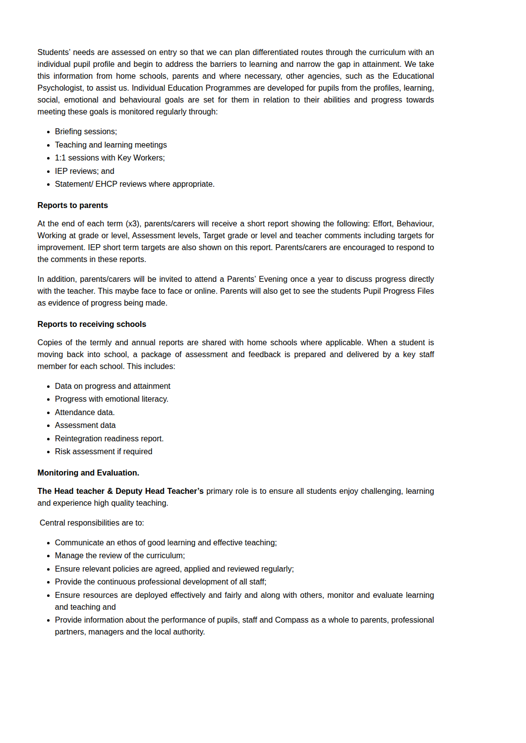Students’ needs are assessed on entry so that we can plan differentiated routes through the curriculum with an individual pupil profile and begin to address the barriers to learning and narrow the gap in attainment. We take this information from home schools, parents and where necessary, other agencies, such as the Educational Psychologist, to assist us. Individual Education Programmes are developed for pupils from the profiles, learning, social, emotional and behavioural goals are set for them in relation to their abilities and progress towards meeting these goals is monitored regularly through:
Briefing sessions;
Teaching and learning meetings
1:1 sessions with Key Workers;
IEP reviews; and
Statement/ EHCP reviews where appropriate.
Reports to parents
At the end of each term (x3), parents/carers will receive a short report showing the following: Effort, Behaviour, Working at grade or level, Assessment levels, Target grade or level and teacher comments including targets for improvement. IEP short term targets are also shown on this report. Parents/carers are encouraged to respond to the comments in these reports.
In addition, parents/carers will be invited to attend a Parents’ Evening once a year to discuss progress directly with the teacher. This maybe face to face or online. Parents will also get to see the students Pupil Progress Files as evidence of progress being made.
Reports to receiving schools
Copies of the termly and annual reports are shared with home schools where applicable. When a student is moving back into school, a package of assessment and feedback is prepared and delivered by a key staff member for each school. This includes:
Data on progress and attainment
Progress with emotional literacy.
Attendance data.
Assessment data
Reintegration readiness report.
Risk assessment if required
Monitoring and Evaluation.
The Head teacher & Deputy Head Teacher’s primary role is to ensure all students enjoy challenging, learning and experience high quality teaching.
Central responsibilities are to:
Communicate an ethos of good learning and effective teaching;
Manage the review of the curriculum;
Ensure relevant policies are agreed, applied and reviewed regularly;
Provide the continuous professional development of all staff;
Ensure resources are deployed effectively and fairly and along with others, monitor and evaluate learning and teaching and
Provide information about the performance of pupils, staff and Compass as a whole to parents, professional partners, managers and the local authority.